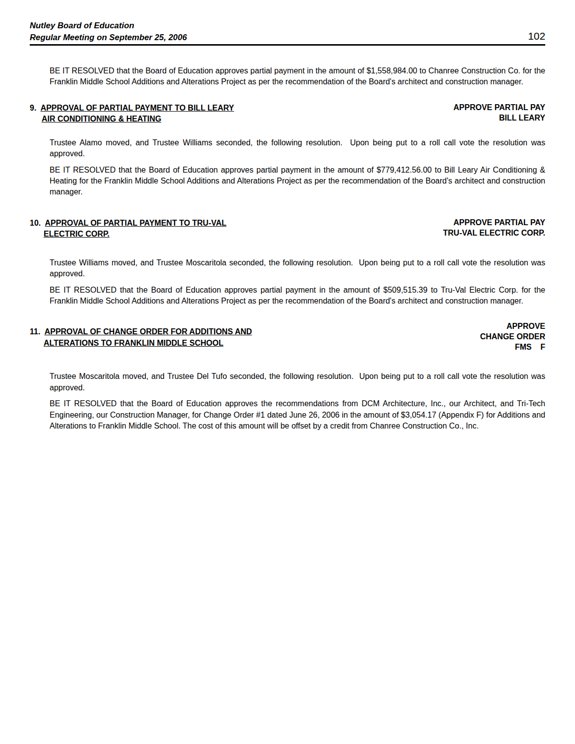Nutley Board of Education
Regular Meeting on September 25, 2006
102
BE IT RESOLVED that the Board of Education approves partial payment in the amount of $1,558,984.00 to Chanree Construction Co. for the Franklin Middle School Additions and Alterations Project as per the recommendation of the Board's architect and construction manager.
APPROVE PARTIAL PAY
BILL LEARY
9. APPROVAL OF PARTIAL PAYMENT TO BILL LEARY
AIR CONDITIONING & HEATING
Trustee Alamo moved, and Trustee Williams seconded, the following resolution. Upon being put to a roll call vote the resolution was approved.
BE IT RESOLVED that the Board of Education approves partial payment in the amount of $779,412.56.00 to Bill Leary Air Conditioning & Heating for the Franklin Middle School Additions and Alterations Project as per the recommendation of the Board's architect and construction manager.
APPROVE PARTIAL PAY
TRU-VAL ELECTRIC CORP.
10. APPROVAL OF PARTIAL PAYMENT TO TRU-VAL
ELECTRIC CORP.
Trustee Williams moved, and Trustee Moscaritola seconded, the following resolution. Upon being put to a roll call vote the resolution was approved.
BE IT RESOLVED that the Board of Education approves partial payment in the amount of $509,515.39 to Tru-Val Electric Corp. for the Franklin Middle School Additions and Alterations Project as per the recommendation of the Board's architect and construction manager.
APPROVE
CHANGE ORDER
FMS F
11. APPROVAL OF CHANGE ORDER FOR ADDITIONS AND
ALTERATIONS TO FRANKLIN MIDDLE SCHOOL
Trustee Moscaritola moved, and Trustee Del Tufo seconded, the following resolution. Upon being put to a roll call vote the resolution was approved.
BE IT RESOLVED that the Board of Education approves the recommendations from DCM Architecture, Inc., our Architect, and Tri-Tech Engineering, our Construction Manager, for Change Order #1 dated June 26, 2006 in the amount of $3,054.17 (Appendix F) for Additions and Alterations to Franklin Middle School. The cost of this amount will be offset by a credit from Chanree Construction Co., Inc.